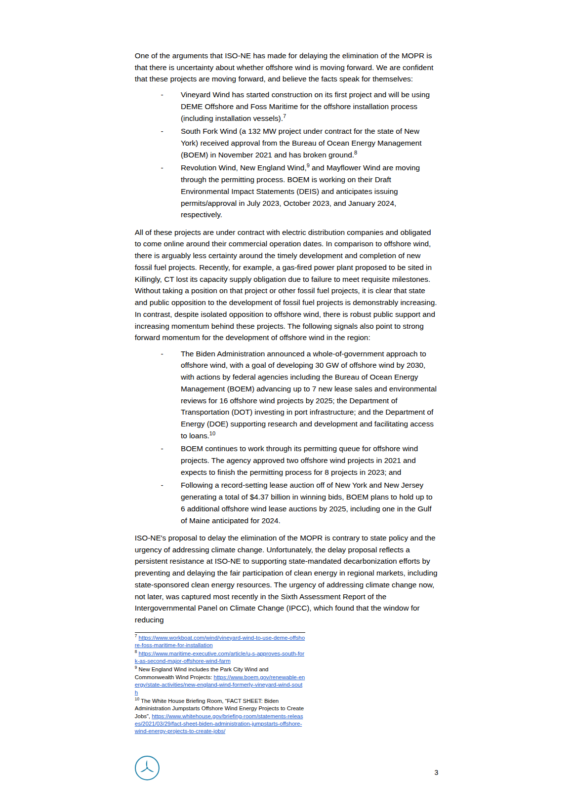One of the arguments that ISO-NE has made for delaying the elimination of the MOPR is that there is uncertainty about whether offshore wind is moving forward. We are confident that these projects are moving forward, and believe the facts speak for themselves:
Vineyard Wind has started construction on its first project and will be using DEME Offshore and Foss Maritime for the offshore installation process (including installation vessels).7
South Fork Wind (a 132 MW project under contract for the state of New York) received approval from the Bureau of Ocean Energy Management (BOEM) in November 2021 and has broken ground.8
Revolution Wind, New England Wind,9 and Mayflower Wind are moving through the permitting process. BOEM is working on their Draft Environmental Impact Statements (DEIS) and anticipates issuing permits/approval in July 2023, October 2023, and January 2024, respectively.
All of these projects are under contract with electric distribution companies and obligated to come online around their commercial operation dates. In comparison to offshore wind, there is arguably less certainty around the timely development and completion of new fossil fuel projects. Recently, for example, a gas-fired power plant proposed to be sited in Killingly, CT lost its capacity supply obligation due to failure to meet requisite milestones. Without taking a position on that project or other fossil fuel projects, it is clear that state and public opposition to the development of fossil fuel projects is demonstrably increasing. In contrast, despite isolated opposition to offshore wind, there is robust public support and increasing momentum behind these projects. The following signals also point to strong forward momentum for the development of offshore wind in the region:
The Biden Administration announced a whole-of-government approach to offshore wind, with a goal of developing 30 GW of offshore wind by 2030, with actions by federal agencies including the Bureau of Ocean Energy Management (BOEM) advancing up to 7 new lease sales and environmental reviews for 16 offshore wind projects by 2025; the Department of Transportation (DOT) investing in port infrastructure; and the Department of Energy (DOE) supporting research and development and facilitating access to loans.10
BOEM continues to work through its permitting queue for offshore wind projects. The agency approved two offshore wind projects in 2021 and expects to finish the permitting process for 8 projects in 2023; and
Following a record-setting lease auction off of New York and New Jersey generating a total of $4.37 billion in winning bids, BOEM plans to hold up to 6 additional offshore wind lease auctions by 2025, including one in the Gulf of Maine anticipated for 2024.
ISO-NE's proposal to delay the elimination of the MOPR is contrary to state policy and the urgency of addressing climate change. Unfortunately, the delay proposal reflects a persistent resistance at ISO-NE to supporting state-mandated decarbonization efforts by preventing and delaying the fair participation of clean energy in regional markets, including state-sponsored clean energy resources. The urgency of addressing climate change now, not later, was captured most recently in the Sixth Assessment Report of the Intergovernmental Panel on Climate Change (IPCC), which found that the window for reducing
7 https://www.workboat.com/wind/vineyard-wind-to-use-deme-offshore-foss-maritime-for-installation
8 https://www.maritime-executive.com/article/u-s-approves-south-fork-as-second-major-offshore-wind-farm
9 New England Wind includes the Park City Wind and Commonwealth Wind Projects: https://www.boem.gov/renewable-energy/state-activities/new-england-wind-formerly-vineyard-wind-south
10 The White House Briefing Room, “FACT SHEET: Biden Administration Jumpstarts Offshore Wind Energy Projects to Create Jobs”, https://www.whitehouse.gov/briefing-room/statements-releases/2021/03/29/fact-sheet-biden-administration-jumpstarts-offshore-wind-energy-projects-to-create-jobs/
3